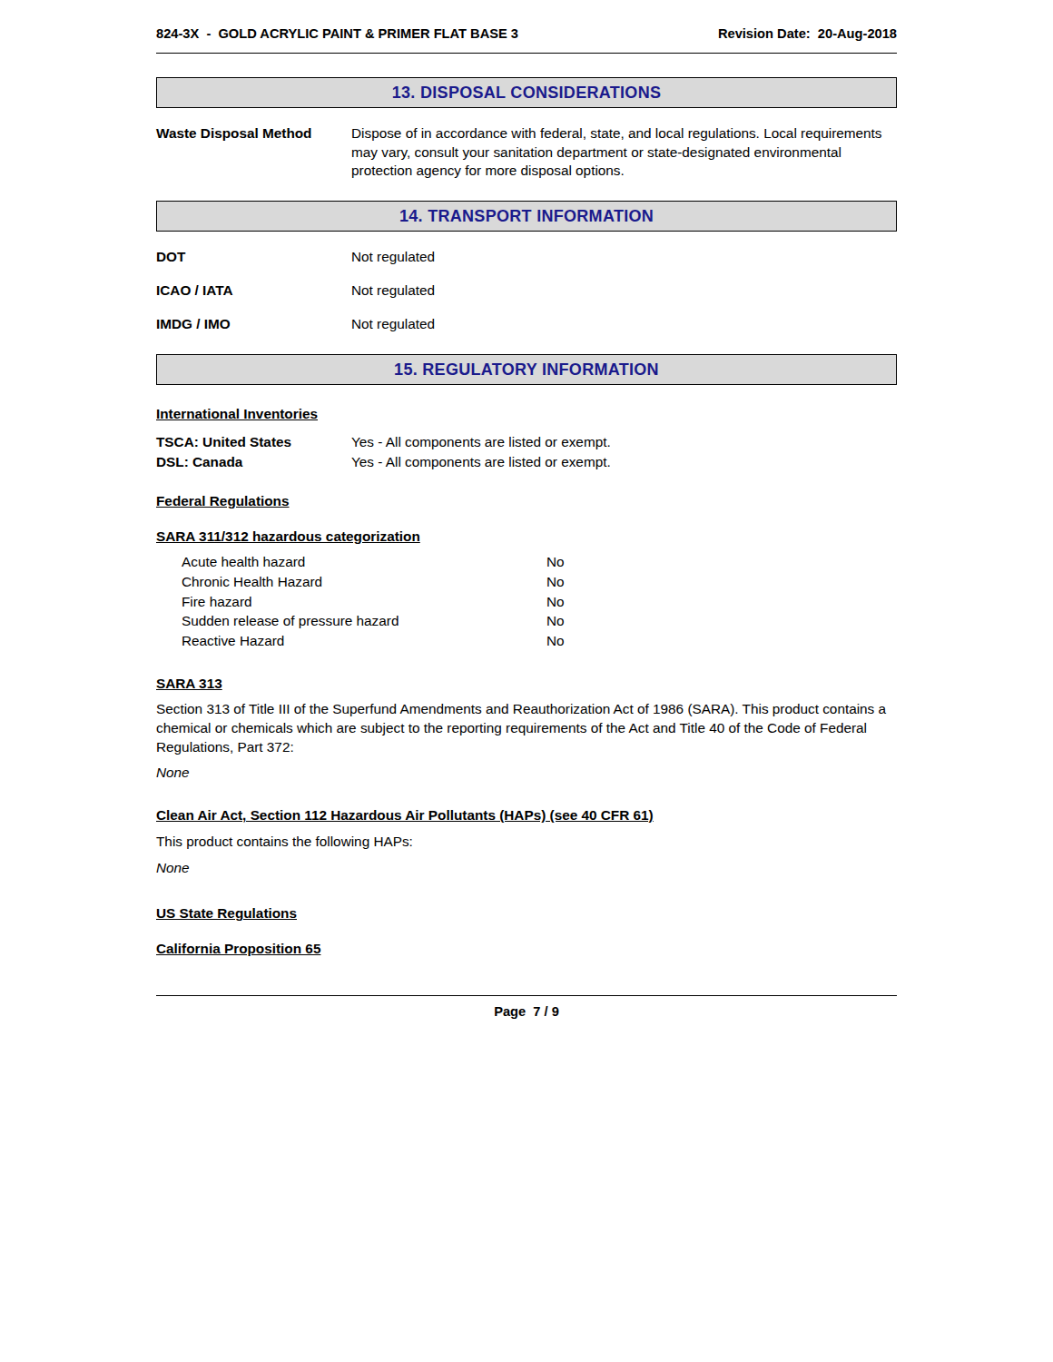824-3X - GOLD ACRYLIC PAINT & PRIMER FLAT BASE 3
Revision Date: 20-Aug-2018
13. DISPOSAL CONSIDERATIONS
Waste Disposal Method
Dispose of in accordance with federal, state, and local regulations. Local requirements may vary, consult your sanitation department or state-designated environmental protection agency for more disposal options.
14. TRANSPORT INFORMATION
DOT
Not regulated
ICAO / IATA
Not regulated
IMDG / IMO
Not regulated
15. REGULATORY INFORMATION
International Inventories
TSCA: United States
Yes - All components are listed or exempt.
DSL: Canada
Yes - All components are listed or exempt.
Federal Regulations
SARA 311/312 hazardous categorization
Acute health hazard
No
Chronic Health Hazard
No
Fire hazard
No
Sudden release of pressure hazard
No
Reactive Hazard
No
SARA 313
Section 313 of Title III of the Superfund Amendments and Reauthorization Act of 1986 (SARA). This product contains a chemical or chemicals which are subject to the reporting requirements of the Act and Title 40 of the Code of Federal Regulations, Part 372:
None
Clean Air Act, Section 112 Hazardous Air Pollutants (HAPs) (see 40 CFR 61)
This product contains the following HAPs:
None
US State Regulations
California Proposition 65
Page 7 / 9